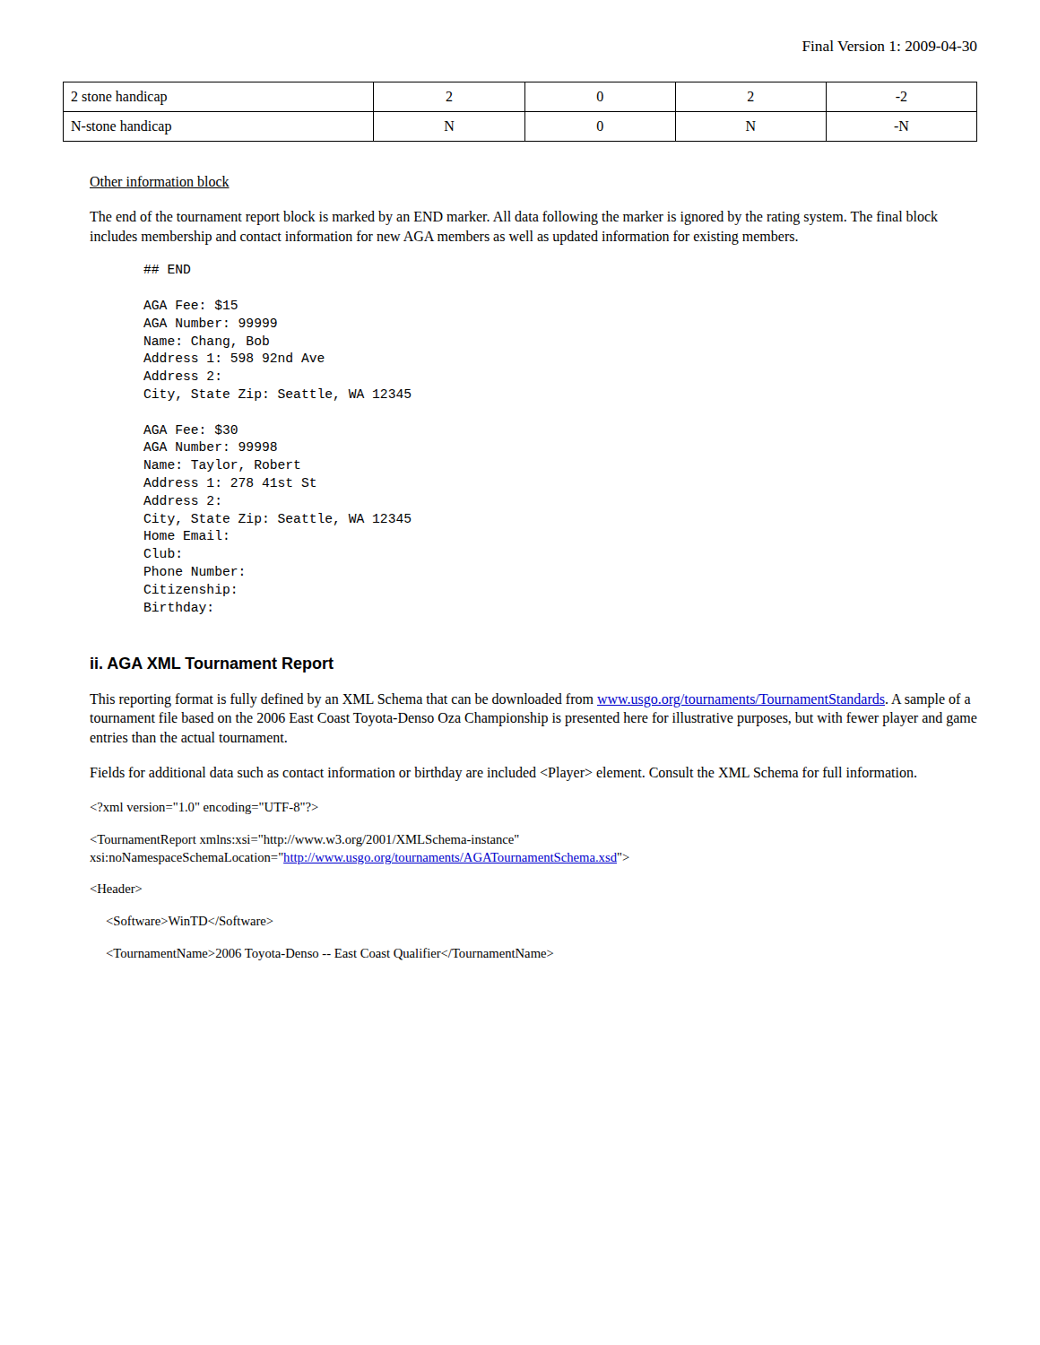Final Version 1: 2009-04-30
| 2 stone handicap | 2 | 0 | 2 | -2 |
| N-stone handicap | N | 0 | N | -N |
Other information block
The end of the tournament report block is marked by an END marker. All data following the marker is ignored by the rating system. The final block includes membership and contact information for new AGA members as well as updated information for existing members.
## END

AGA Fee: $15
AGA Number: 99999
Name: Chang, Bob
Address 1: 598 92nd Ave
Address 2:
City, State Zip: Seattle, WA 12345

AGA Fee: $30
AGA Number: 99998
Name: Taylor, Robert
Address 1: 278 41st St
Address 2:
City, State Zip: Seattle, WA 12345
Home Email:
Club:
Phone Number:
Citizenship:
Birthday:
ii. AGA XML Tournament Report
This reporting format is fully defined by an XML Schema that can be downloaded from www.usgo.org/tournaments/TournamentStandards. A sample of a tournament file based on the 2006 East Coast Toyota-Denso Oza Championship is presented here for illustrative purposes, but with fewer player and game entries than the actual tournament.
Fields for additional data such as contact information or birthday are included <Player> element. Consult the XML Schema for full information.
<?xml version="1.0" encoding="UTF-8"?>
<TournamentReport xmlns:xsi="http://www.w3.org/2001/XMLSchema-instance"
xsi:noNamespaceSchemaLocation="http://www.usgo.org/tournaments/AGATournamentSchema.xsd">
<Header>
<Software>WinTD</Software>
<TournamentName>2006 Toyota-Denso -- East Coast Qualifier</TournamentName>